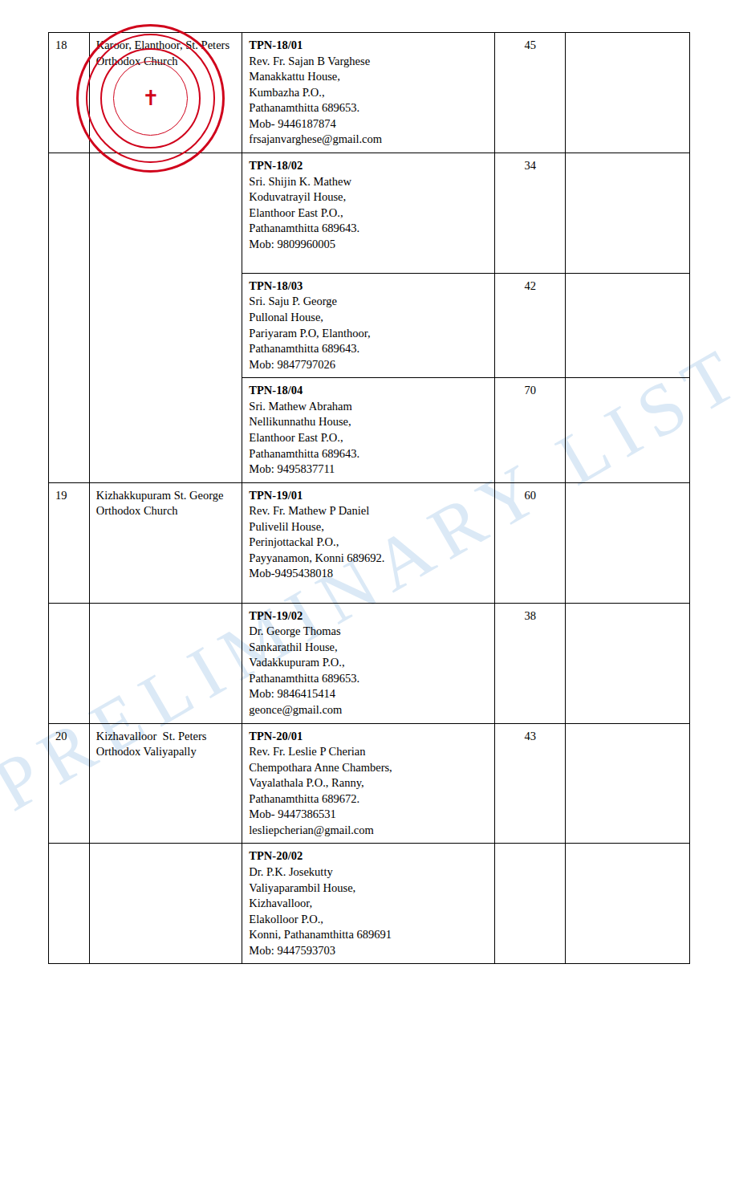PRELIMINARY LIST
| 18 | Karoor, Elanthoor, St. Peters Orthodox Church | TPN-18/01 Rev. Fr. Sajan B Varghese Manakkattu House, Kumbazha P.O., Pathanamthitta 689653. Mob- 9446187874 frsajanvarghese@gmail.com | 45 | |
| | | TPN-18/02 Sri. Shijin K. Mathew Koduvatrayil House, Elanthoor East P.O., Pathanamthitta 689643. Mob: 9809960005 | 34 | |
| | | TPN-18/03 Sri. Saju P. George Pullonal House, Pariyaram P.O, Elanthoor, Pathanamthitta 689643. Mob: 9847797026 | 42 | |
| | | TPN-18/04 Sri. Mathew Abraham Nellikunnathu House, Elanthoor East P.O., Pathanamthitta 689643. Mob: 9495837711 | 70 | |
| 19 | Kizhakkupuram St. George Orthodox Church | TPN-19/01 Rev. Fr. Mathew P Daniel Pulivelil House, Perinjottackal P.O., Payyanamon, Konni 689692. Mob-9495438018 | 60 | |
| | | TPN-19/02 Dr. George Thomas Sankarathil House, Vadakkupuram P.O., Pathanamthitta 689653. Mob: 9846415414 geonce@gmail.com | 38 | |
| 20 | Kizhavalloor St. Peters Orthodox Valiyapally | TPN-20/01 Rev. Fr. Leslie P Cherian Chempothara Anne Chambers, Vayalathala P.O., Ranny, Pathanamthitta 689672. Mob- 9447386531 lesliepcherian@gmail.com | 43 | |
| | | TPN-20/02 Dr. P.K. Josekutty Valiyaparambil House, Kizhavalloor, Elakolloor P.O., Konni, Pathanamthitta 689691 Mob: 9447593703 | | |
✝